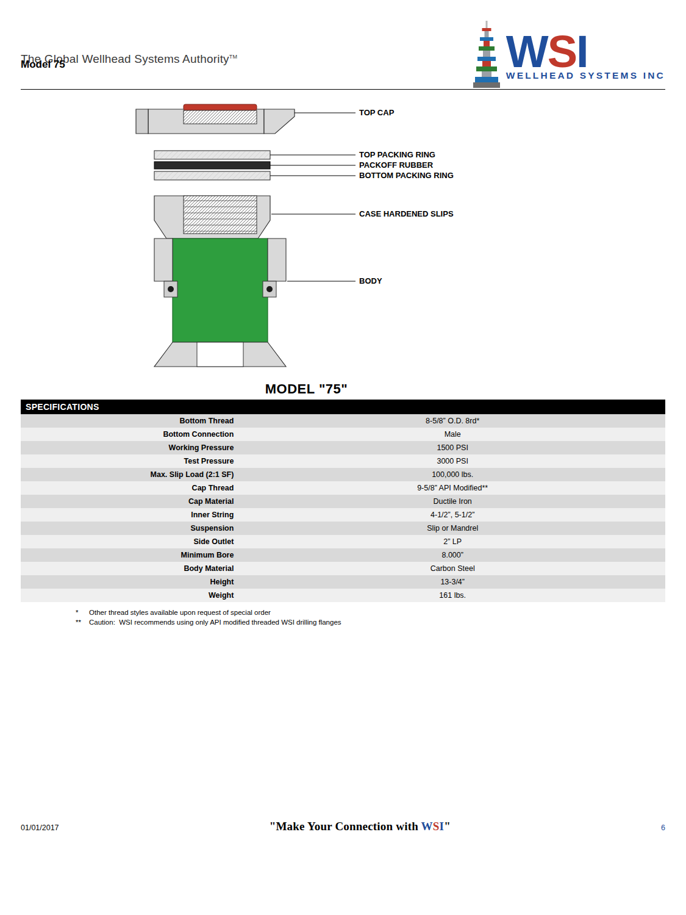The Global Wellhead Systems AuthorityTM
WSI
WELLHEAD SYSTEMS INC
Model 75
TOP CAP TOP PACKING RING PACKOFF RUBBER BOTTOM PACKING RING CASE HARDENED SLIPS BODY
MODEL "75"
SPECIFICATIONS
| Bottom Thread | 8-5/8” O.D. 8rd* |
| Bottom Connection | Male |
| Working Pressure | 1500 PSI |
| Test Pressure | 3000 PSI |
| Max. Slip Load (2:1 SF) | 100,000 lbs. |
| Cap Thread | 9-5/8” API Modified** |
| Cap Material | Ductile Iron |
| Inner String | 4-1/2”, 5-1/2” |
| Suspension | Slip or Mandrel |
| Side Outlet | 2” LP |
| Minimum Bore | 8.000” |
| Body Material | Carbon Steel |
| Height | 13-3/4” |
| Weight | 161 lbs. |
*Other thread styles available upon request of special order
**Caution: WSI recommends using only API modified threaded WSI drilling flanges
01/01/2017
"Make Your Connection with WSI"
6